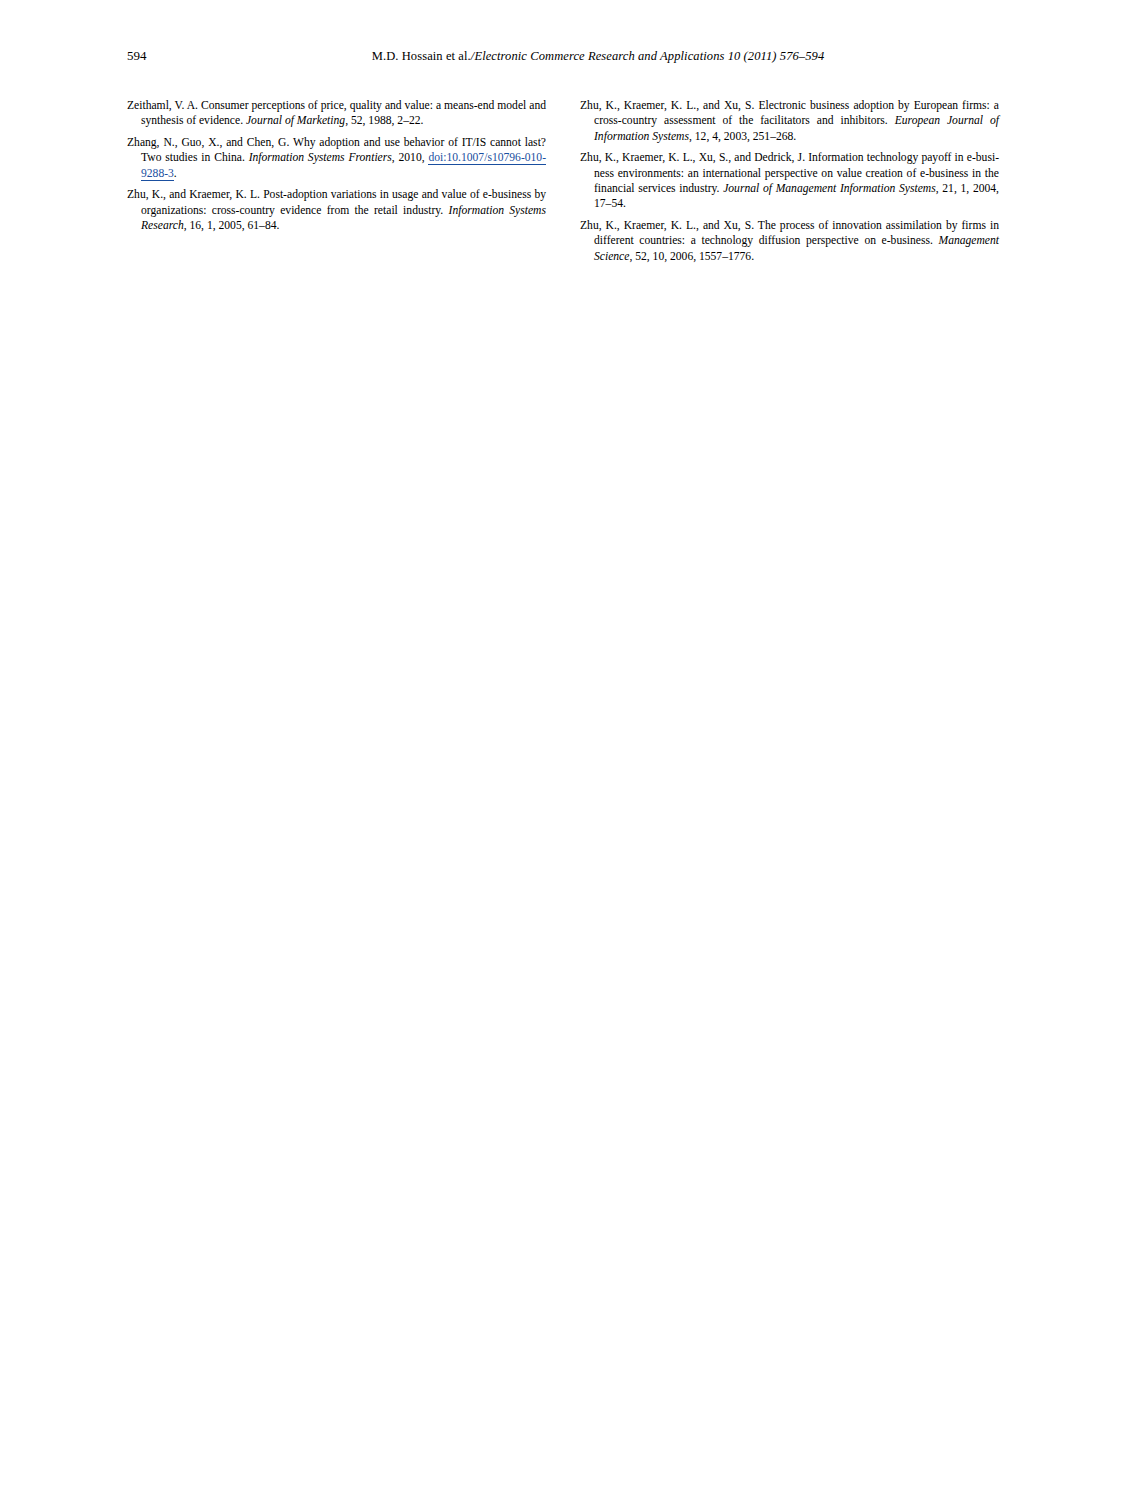594
M.D. Hossain et al./Electronic Commerce Research and Applications 10 (2011) 576–594
Zeithaml, V. A. Consumer perceptions of price, quality and value: a means-end model and synthesis of evidence. Journal of Marketing, 52, 1988, 2–22.
Zhang, N., Guo, X., and Chen, G. Why adoption and use behavior of IT/IS cannot last? Two studies in China. Information Systems Frontiers, 2010, doi:10.1007/s10796-010-9288-3.
Zhu, K., and Kraemer, K. L. Post-adoption variations in usage and value of e-business by organizations: cross-country evidence from the retail industry. Information Systems Research, 16, 1, 2005, 61–84.
Zhu, K., Kraemer, K. L., and Xu, S. Electronic business adoption by European firms: a cross-country assessment of the facilitators and inhibitors. European Journal of Information Systems, 12, 4, 2003, 251–268.
Zhu, K., Kraemer, K. L., Xu, S., and Dedrick, J. Information technology payoff in e-business environments: an international perspective on value creation of e-business in the financial services industry. Journal of Management Information Systems, 21, 1, 2004, 17–54.
Zhu, K., Kraemer, K. L., and Xu, S. The process of innovation assimilation by firms in different countries: a technology diffusion perspective on e-business. Management Science, 52, 10, 2006, 1557–1776.